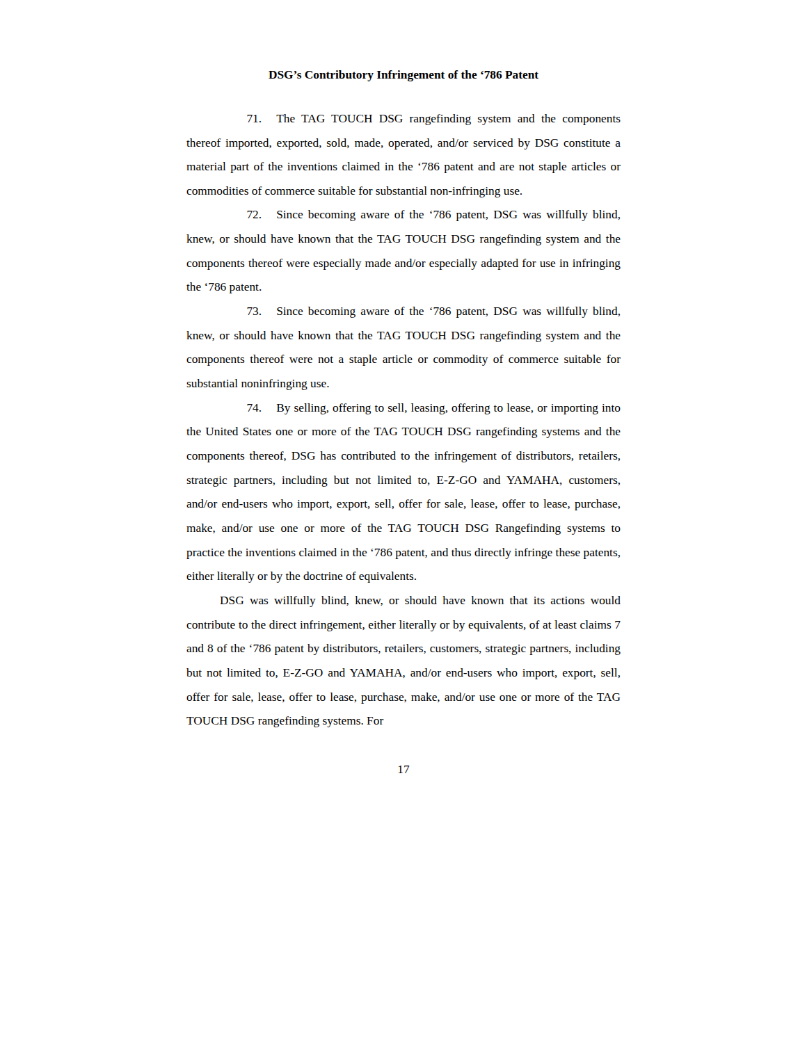DSG’s Contributory Infringement of the ‘786 Patent
71. The TAG TOUCH DSG rangefinding system and the components thereof imported, exported, sold, made, operated, and/or serviced by DSG constitute a material part of the inventions claimed in the ‘786 patent and are not staple articles or commodities of commerce suitable for substantial non-infringing use.
72. Since becoming aware of the ‘786 patent, DSG was willfully blind, knew, or should have known that the TAG TOUCH DSG rangefinding system and the components thereof were especially made and/or especially adapted for use in infringing the ‘786 patent.
73. Since becoming aware of the ‘786 patent, DSG was willfully blind, knew, or should have known that the TAG TOUCH DSG rangefinding system and the components thereof were not a staple article or commodity of commerce suitable for substantial noninfringing use.
74. By selling, offering to sell, leasing, offering to lease, or importing into the United States one or more of the TAG TOUCH DSG rangefinding systems and the components thereof, DSG has contributed to the infringement of distributors, retailers, strategic partners, including but not limited to, E-Z-GO and YAMAHA, customers, and/or end-users who import, export, sell, offer for sale, lease, offer to lease, purchase, make, and/or use one or more of the TAG TOUCH DSG Rangefinding systems to practice the inventions claimed in the ‘786 patent, and thus directly infringe these patents, either literally or by the doctrine of equivalents.
DSG was willfully blind, knew, or should have known that its actions would contribute to the direct infringement, either literally or by equivalents, of at least claims 7 and 8 of the ‘786 patent by distributors, retailers, customers, strategic partners, including but not limited to, E-Z-GO and YAMAHA, and/or end-users who import, export, sell, offer for sale, lease, offer to lease, purchase, make, and/or use one or more of the TAG TOUCH DSG rangefinding systems. For
17